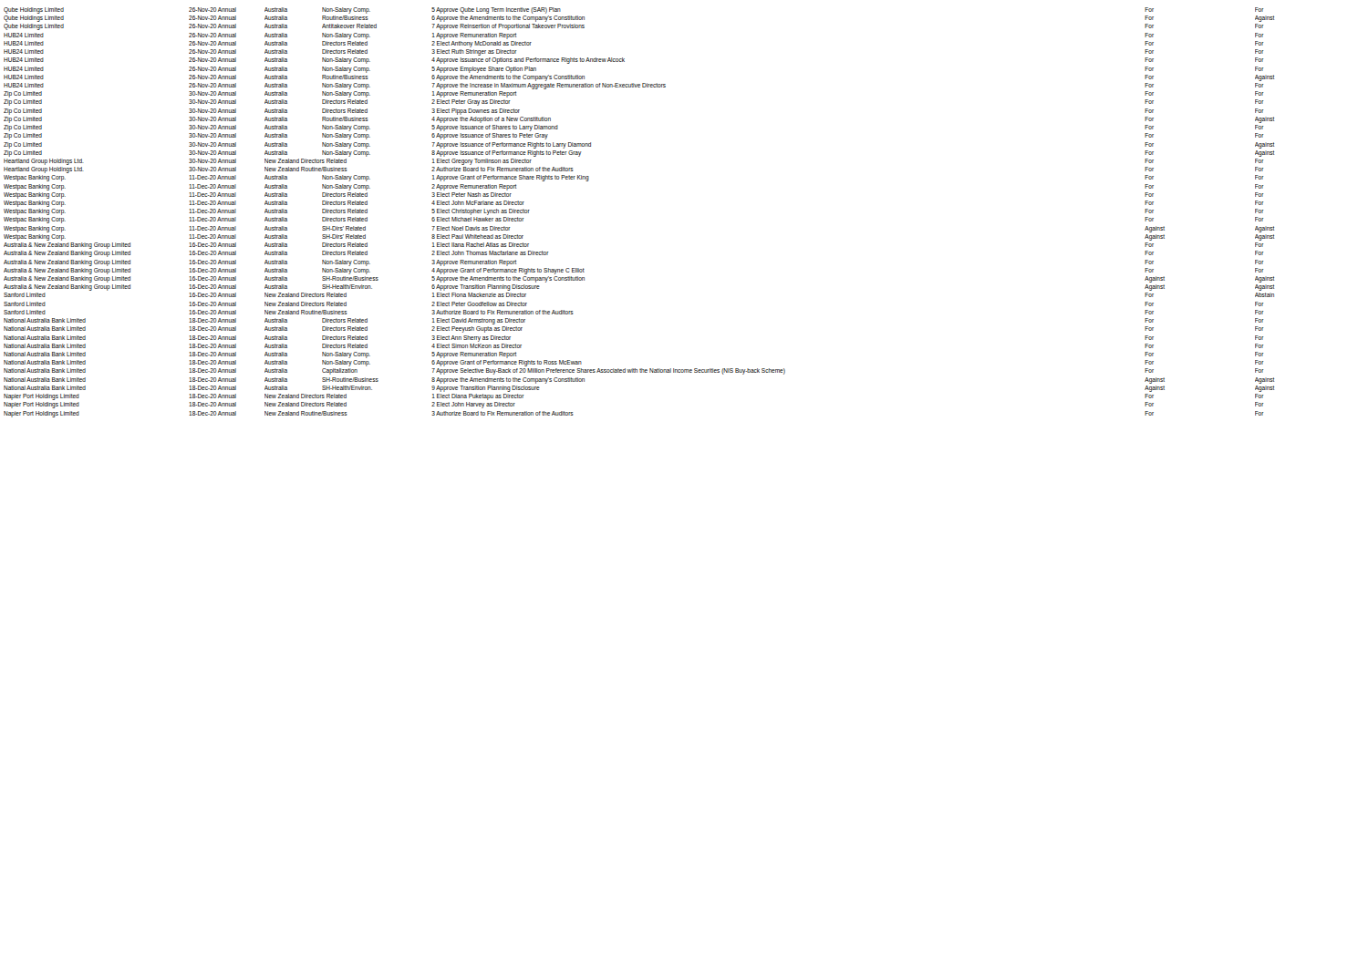| Qube Holdings Limited | 26-Nov-20 Annual | Australia | Non-Salary Comp. | 5 Approve Qube Long Term Incentive (SAR) Plan | For | For |
| Qube Holdings Limited | 26-Nov-20 Annual | Australia | Routine/Business | 6 Approve the Amendments to the Company's Constitution | For | Against |
| Qube Holdings Limited | 26-Nov-20 Annual | Australia | Antitakeover Related | 7 Approve Reinsertion of Proportional Takeover Provisions | For | For |
| HUB24 Limited | 26-Nov-20 Annual | Australia | Non-Salary Comp. | 1 Approve Remuneration Report | For | For |
| HUB24 Limited | 26-Nov-20 Annual | Australia | Directors Related | 2 Elect Anthony McDonald as Director | For | For |
| HUB24 Limited | 26-Nov-20 Annual | Australia | Directors Related | 3 Elect Ruth Stringer as Director | For | For |
| HUB24 Limited | 26-Nov-20 Annual | Australia | Non-Salary Comp. | 4 Approve Issuance of Options and Performance Rights to Andrew Alcock | For | For |
| HUB24 Limited | 26-Nov-20 Annual | Australia | Non-Salary Comp. | 5 Approve Employee Share Option Plan | For | For |
| HUB24 Limited | 26-Nov-20 Annual | Australia | Routine/Business | 6 Approve the Amendments to the Company's Constitution | For | Against |
| HUB24 Limited | 26-Nov-20 Annual | Australia | Non-Salary Comp. | 7 Approve the Increase in Maximum Aggregate Remuneration of Non-Executive Directors | For | For |
| Zip Co Limited | 30-Nov-20 Annual | Australia | Non-Salary Comp. | 1 Approve Remuneration Report | For | For |
| Zip Co Limited | 30-Nov-20 Annual | Australia | Directors Related | 2 Elect Peter Gray as Director | For | For |
| Zip Co Limited | 30-Nov-20 Annual | Australia | Directors Related | 3 Elect Pippa Downes as Director | For | For |
| Zip Co Limited | 30-Nov-20 Annual | Australia | Routine/Business | 4 Approve the Adoption of a New Constitution | For | Against |
| Zip Co Limited | 30-Nov-20 Annual | Australia | Non-Salary Comp. | 5 Approve Issuance of Shares to Larry Diamond | For | For |
| Zip Co Limited | 30-Nov-20 Annual | Australia | Non-Salary Comp. | 6 Approve Issuance of Shares to Peter Gray | For | For |
| Zip Co Limited | 30-Nov-20 Annual | Australia | Non-Salary Comp. | 7 Approve Issuance of Performance Rights to Larry Diamond | For | Against |
| Zip Co Limited | 30-Nov-20 Annual | Australia | Non-Salary Comp. | 8 Approve Issuance of Performance Rights to Peter Gray | For | Against |
| Heartland Group Holdings Ltd. | 30-Nov-20 Annual | New Zealand Directors Related | 1 Elect Gregory Tomlinson as Director | For | For |
| Heartland Group Holdings Ltd. | 30-Nov-20 Annual | New Zealand Routine/Business | 2 Authorize Board to Fix Remuneration of the Auditors | For | For |
| Westpac Banking Corp. | 11-Dec-20 Annual | Australia | Non-Salary Comp. | 1 Approve Grant of Performance Share Rights to Peter King | For | For |
| Westpac Banking Corp. | 11-Dec-20 Annual | Australia | Non-Salary Comp. | 2 Approve Remuneration Report | For | For |
| Westpac Banking Corp. | 11-Dec-20 Annual | Australia | Directors Related | 3 Elect Peter Nash as Director | For | For |
| Westpac Banking Corp. | 11-Dec-20 Annual | Australia | Directors Related | 4 Elect John McFarlane as Director | For | For |
| Westpac Banking Corp. | 11-Dec-20 Annual | Australia | Directors Related | 5 Elect Christopher Lynch as Director | For | For |
| Westpac Banking Corp. | 11-Dec-20 Annual | Australia | Directors Related | 6 Elect Michael Hawker as Director | For | For |
| Westpac Banking Corp. | 11-Dec-20 Annual | Australia | SH-Dirs' Related | 7 Elect Noel Davis as Director | Against | Against |
| Westpac Banking Corp. | 11-Dec-20 Annual | Australia | SH-Dirs' Related | 8 Elect Paul Whitehead as Director | Against | Against |
| Australia & New Zealand Banking Group Limited | 16-Dec-20 Annual | Australia | Directors Related | 1 Elect Ilana Rachel Atlas as Director | For | For |
| Australia & New Zealand Banking Group Limited | 16-Dec-20 Annual | Australia | Directors Related | 2 Elect John Thomas Macfarlane as Director | For | For |
| Australia & New Zealand Banking Group Limited | 16-Dec-20 Annual | Australia | Non-Salary Comp. | 3 Approve Remuneration Report | For | For |
| Australia & New Zealand Banking Group Limited | 16-Dec-20 Annual | Australia | Non-Salary Comp. | 4 Approve Grant of Performance Rights to Shayne C Elliot | For | For |
| Australia & New Zealand Banking Group Limited | 16-Dec-20 Annual | Australia | SH-Routine/Business | 5 Approve the Amendments to the Company's Constitution | Against | Against |
| Australia & New Zealand Banking Group Limited | 16-Dec-20 Annual | Australia | SH-Health/Environ. | 6 Approve Transition Planning Disclosure | Against | Against |
| Sanford Limited | 16-Dec-20 Annual | New Zealand Directors Related | 1 Elect Fiona Mackenzie as Director | For | Abstain |
| Sanford Limited | 16-Dec-20 Annual | New Zealand Directors Related | 2 Elect Peter Goodfellow as Director | For | For |
| Sanford Limited | 16-Dec-20 Annual | New Zealand Routine/Business | 3 Authorize Board to Fix Remuneration of the Auditors | For | For |
| National Australia Bank Limited | 18-Dec-20 Annual | Australia | Directors Related | 1 Elect David Armstrong as Director | For | For |
| National Australia Bank Limited | 18-Dec-20 Annual | Australia | Directors Related | 2 Elect Peeyush Gupta as Director | For | For |
| National Australia Bank Limited | 18-Dec-20 Annual | Australia | Directors Related | 3 Elect Ann Sherry as Director | For | For |
| National Australia Bank Limited | 18-Dec-20 Annual | Australia | Directors Related | 4 Elect Simon McKeon as Director | For | For |
| National Australia Bank Limited | 18-Dec-20 Annual | Australia | Non-Salary Comp. | 5 Approve Remuneration Report | For | For |
| National Australia Bank Limited | 18-Dec-20 Annual | Australia | Non-Salary Comp. | 6 Approve Grant of Performance Rights to Ross McEwan | For | For |
| National Australia Bank Limited | 18-Dec-20 Annual | Australia | Capitalization | 7 Approve Selective Buy-Back of 20 Million Preference Shares Associated with the National Income Securities (NIS Buy-back Scheme) | For | For |
| National Australia Bank Limited | 18-Dec-20 Annual | Australia | SH-Routine/Business | 8 Approve the Amendments to the Company's Constitution | Against | Against |
| National Australia Bank Limited | 18-Dec-20 Annual | Australia | SH-Health/Environ. | 9 Approve Transition Planning Disclosure | Against | Against |
| Napier Port Holdings Limited | 18-Dec-20 Annual | New Zealand Directors Related | 1 Elect Diana Puketapu as Director | For | For |
| Napier Port Holdings Limited | 18-Dec-20 Annual | New Zealand Directors Related | 2 Elect John Harvey as Director | For | For |
| Napier Port Holdings Limited | 18-Dec-20 Annual | New Zealand Routine/Business | 3 Authorize Board to Fix Remuneration of the Auditors | For | For |